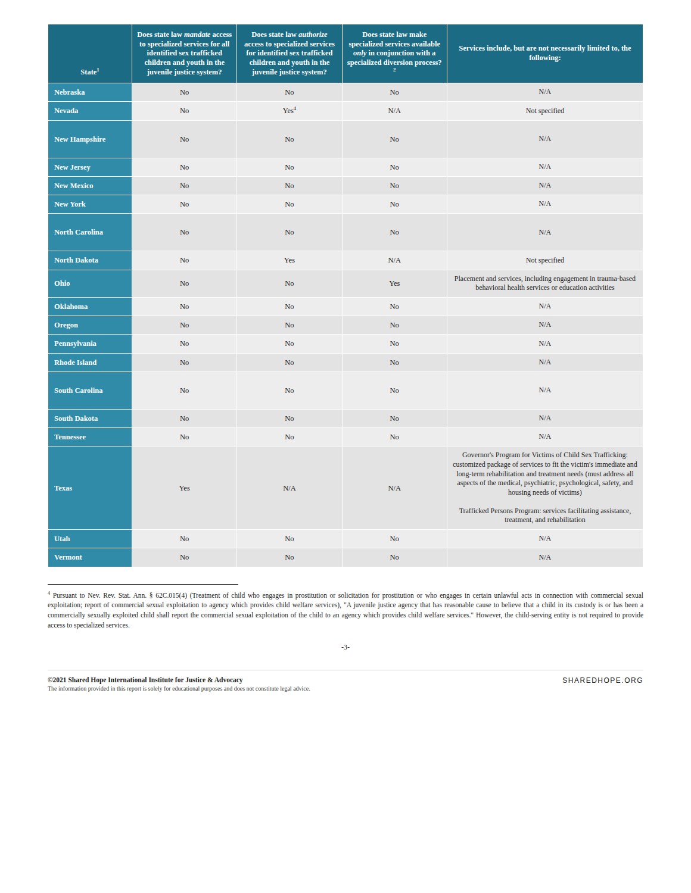| State 1 | Does state law mandate access to specialized services for all identified sex trafficked children and youth in the juvenile justice system? | Does state law authorize access to specialized services for identified sex trafficked children and youth in the juvenile justice system? | Does state law make specialized services available only in conjunction with a specialized diversion process? 2 | Services include, but are not necessarily limited to, the following: |
| --- | --- | --- | --- | --- |
| Nebraska | No | No | No | N/A |
| Nevada | No | Yes 4 | N/A | Not specified |
| New Hampshire | No | No | No | N/A |
| New Jersey | No | No | No | N/A |
| New Mexico | No | No | No | N/A |
| New York | No | No | No | N/A |
| North Carolina | No | No | No | N/A |
| North Dakota | No | Yes | N/A | Not specified |
| Ohio | No | No | Yes | Placement and services, including engagement in trauma-based behavioral health services or education activities |
| Oklahoma | No | No | No | N/A |
| Oregon | No | No | No | N/A |
| Pennsylvania | No | No | No | N/A |
| Rhode Island | No | No | No | N/A |
| South Carolina | No | No | No | N/A |
| South Dakota | No | No | No | N/A |
| Tennessee | No | No | No | N/A |
| Texas | Yes | N/A | N/A | Governor's Program for Victims of Child Sex Trafficking: customized package of services to fit the victim's immediate and long-term rehabilitation and treatment needs (must address all aspects of the medical, psychiatric, psychological, safety, and housing needs of victims) Trafficked Persons Program: services facilitating assistance, treatment, and rehabilitation |
| Utah | No | No | No | N/A |
| Vermont | No | No | No | N/A |
4 Pursuant to Nev. Rev. Stat. Ann. § 62C.015(4) (Treatment of child who engages in prostitution or solicitation for prostitution or who engages in certain unlawful acts in connection with commercial sexual exploitation; report of commercial sexual exploitation to agency which provides child welfare services), "A juvenile justice agency that has reasonable cause to believe that a child in its custody is or has been a commercially sexually exploited child shall report the commercial sexual exploitation of the child to an agency which provides child welfare services." However, the child-serving entity is not required to provide access to specialized services.
-3-
©2021 Shared Hope International Institute for Justice & Advocacy
The information provided in this report is solely for educational purposes and does not constitute legal advice.
SHAREDHOPE.ORG